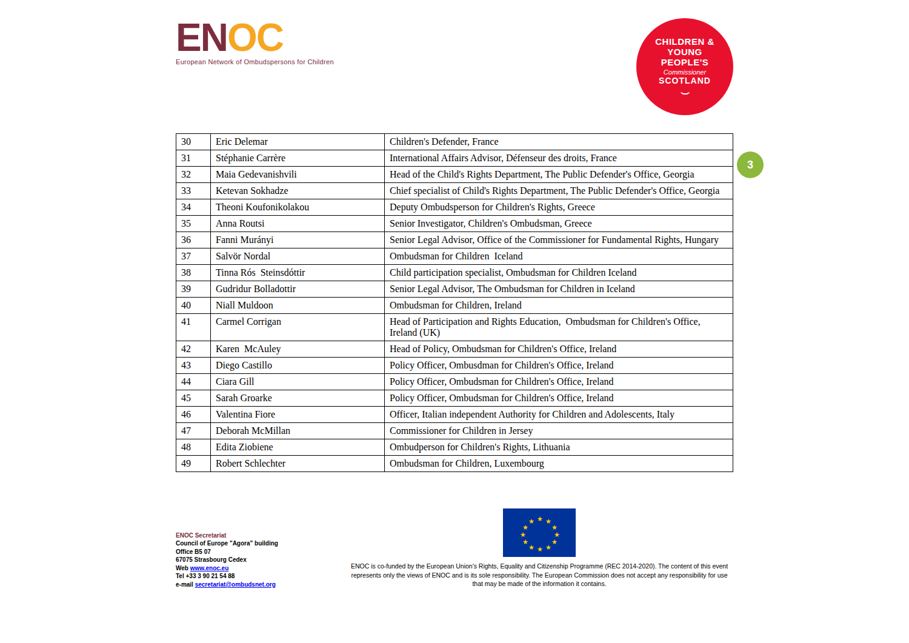ENOC
European Network of Ombudspersons for Children
CHILDREN &
YOUNG PEOPLE'S
Commissioner
SCOTLAND
⌣
3
| 30 | Eric Delemar | Children's Defender, France |
| 31 | Stéphanie Carrère | International Affairs Advisor, Défenseur des droits, France |
| 32 | Maia Gedevanishvili | Head of the Child's Rights Department, The Public Defender's Office, Georgia |
| 33 | Ketevan Sokhadze | Chief specialist of Child's Rights Department, The Public Defender's Office, Georgia |
| 34 | Theoni Koufonikolakou | Deputy Ombudsperson for Children's Rights, Greece |
| 35 | Anna Routsi | Senior Investigator, Children's Ombudsman, Greece |
| 36 | Fanni Murányi | Senior Legal Advisor, Office of the Commissioner for Fundamental Rights, Hungary |
| 37 | Salvör Nordal | Ombudsman for Children Iceland |
| 38 | Tinna Rós Steinsdóttir | Child participation specialist, Ombudsman for Children Iceland |
| 39 | Gudridur Bolladottir | Senior Legal Advisor, The Ombudsman for Children in Iceland |
| 40 | Niall Muldoon | Ombudsman for Children, Ireland |
| 41 | Carmel Corrigan | Head of Participation and Rights Education, Ombudsman for Children's Office, Ireland (UK) |
| 42 | Karen McAuley | Head of Policy, Ombudsman for Children's Office, Ireland |
| 43 | Diego Castillo | Policy Officer, Ombusdman for Children's Office, Ireland |
| 44 | Ciara Gill | Policy Officer, Ombudsman for Children's Office, Ireland |
| 45 | Sarah Groarke | Policy Officer, Ombudsman for Children's Office, Ireland |
| 46 | Valentina Fiore | Officer, Italian independent Authority for Children and Adolescents, Italy |
| 47 | Deborah McMillan | Commissioner for Children in Jersey |
| 48 | Edita Ziobiene | Ombudperson for Children's Rights, Lithuania |
| 49 | Robert Schlechter | Ombudsman for Children, Luxembourg |
ENOC Secretariat
Council of Europe "Agora" building
Office B5 07
67075 Strasbourg Cedex
Web www.enoc.eu
Tel +33 3 90 21 54 88
e-mail secretariat@ombudsnet.org
★ ★ ★ ★ ★ ★ ★ ★ ★ ★ ★ ★
ENOC is co-funded by the European Union's Rights, Equality and Citizenship Programme (REC 2014-2020). The content of this event represents only the views of ENOC and is its sole responsibility. The European Commission does not accept any responsibility for use that may be made of the information it contains.